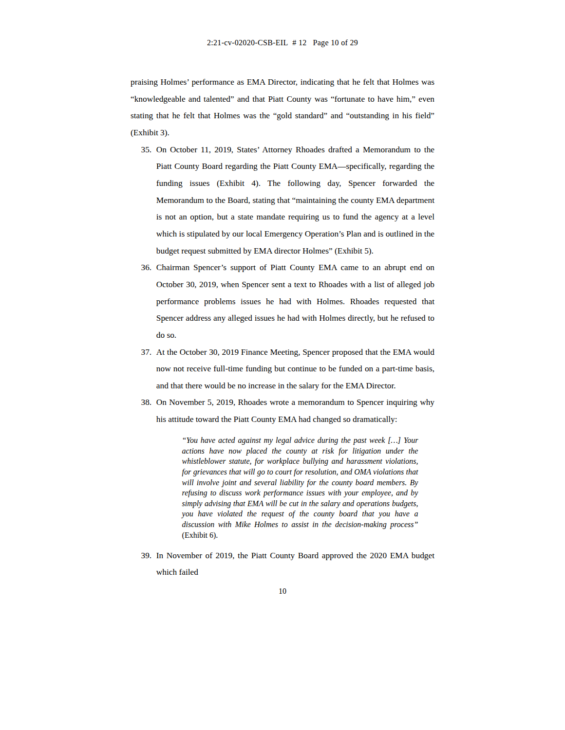2:21-cv-02020-CSB-EIL # 12 Page 10 of 29
praising Holmes’ performance as EMA Director, indicating that he felt that Holmes was “knowledgeable and talented” and that Piatt County was “fortunate to have him,” even stating that he felt that Holmes was the “gold standard” and “outstanding in his field” (Exhibit 3).
35. On October 11, 2019, States’ Attorney Rhoades drafted a Memorandum to the Piatt County Board regarding the Piatt County EMA—specifically, regarding the funding issues (Exhibit 4). The following day, Spencer forwarded the Memorandum to the Board, stating that “maintaining the county EMA department is not an option, but a state mandate requiring us to fund the agency at a level which is stipulated by our local Emergency Operation’s Plan and is outlined in the budget request submitted by EMA director Holmes” (Exhibit 5).
36. Chairman Spencer’s support of Piatt County EMA came to an abrupt end on October 30, 2019, when Spencer sent a text to Rhoades with a list of alleged job performance problems issues he had with Holmes. Rhoades requested that Spencer address any alleged issues he had with Holmes directly, but he refused to do so.
37. At the October 30, 2019 Finance Meeting, Spencer proposed that the EMA would now not receive full-time funding but continue to be funded on a part-time basis, and that there would be no increase in the salary for the EMA Director.
38. On November 5, 2019, Rhoades wrote a memorandum to Spencer inquiring why his attitude toward the Piatt County EMA had changed so dramatically:
“You have acted against my legal advice during the past week […] Your actions have now placed the county at risk for litigation under the whistleblower statute, for workplace bullying and harassment violations, for grievances that will go to court for resolution, and OMA violations that will involve joint and several liability for the county board members. By refusing to discuss work performance issues with your employee, and by simply advising that EMA will be cut in the salary and operations budgets, you have violated the request of the county board that you have a discussion with Mike Holmes to assist in the decision-making process” (Exhibit 6).
39. In November of 2019, the Piatt County Board approved the 2020 EMA budget which failed
10